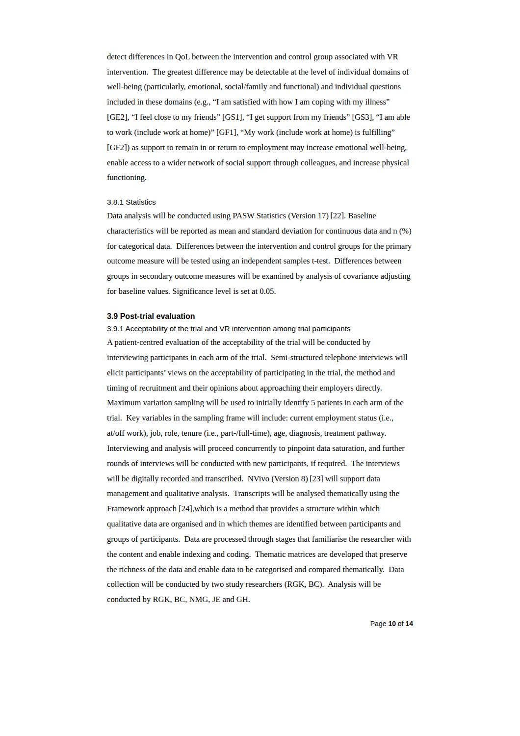detect differences in QoL between the intervention and control group associated with VR intervention. The greatest difference may be detectable at the level of individual domains of well-being (particularly, emotional, social/family and functional) and individual questions included in these domains (e.g., “I am satisfied with how I am coping with my illness” [GE2], “I feel close to my friends” [GS1], “I get support from my friends” [GS3], “I am able to work (include work at home)” [GF1], “My work (include work at home) is fulfilling” [GF2]) as support to remain in or return to employment may increase emotional well-being, enable access to a wider network of social support through colleagues, and increase physical functioning.
3.8.1 Statistics
Data analysis will be conducted using PASW Statistics (Version 17) [22]. Baseline characteristics will be reported as mean and standard deviation for continuous data and n (%) for categorical data. Differences between the intervention and control groups for the primary outcome measure will be tested using an independent samples t-test. Differences between groups in secondary outcome measures will be examined by analysis of covariance adjusting for baseline values. Significance level is set at 0.05.
3.9 Post-trial evaluation
3.9.1 Acceptability of the trial and VR intervention among trial participants
A patient-centred evaluation of the acceptability of the trial will be conducted by interviewing participants in each arm of the trial. Semi-structured telephone interviews will elicit participants’ views on the acceptability of participating in the trial, the method and timing of recruitment and their opinions about approaching their employers directly. Maximum variation sampling will be used to initially identify 5 patients in each arm of the trial. Key variables in the sampling frame will include: current employment status (i.e., at/off work), job, role, tenure (i.e., part-/full-time), age, diagnosis, treatment pathway. Interviewing and analysis will proceed concurrently to pinpoint data saturation, and further rounds of interviews will be conducted with new participants, if required. The interviews will be digitally recorded and transcribed. NVivo (Version 8) [23] will support data management and qualitative analysis. Transcripts will be analysed thematically using the Framework approach [24],which is a method that provides a structure within which qualitative data are organised and in which themes are identified between participants and groups of participants. Data are processed through stages that familiarise the researcher with the content and enable indexing and coding. Thematic matrices are developed that preserve the richness of the data and enable data to be categorised and compared thematically. Data collection will be conducted by two study researchers (RGK, BC). Analysis will be conducted by RGK, BC, NMG, JE and GH.
Page 10 of 14